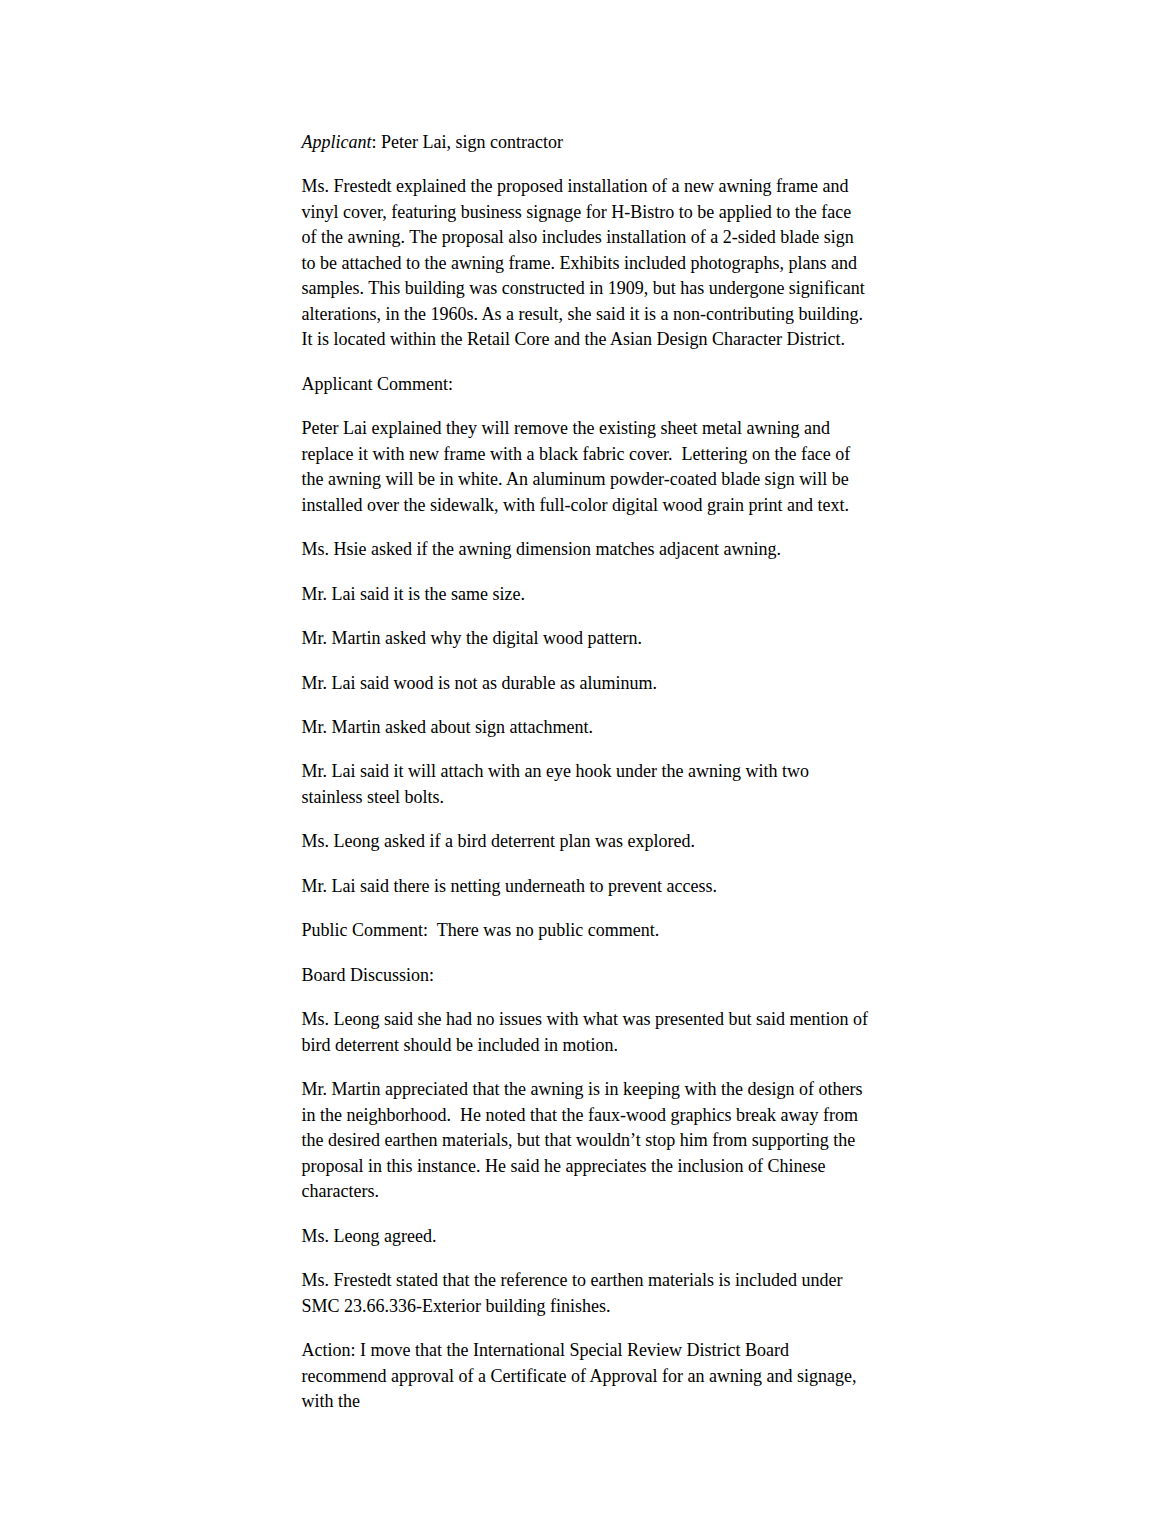Applicant: Peter Lai, sign contractor
Ms. Frestedt explained the proposed installation of a new awning frame and vinyl cover, featuring business signage for H-Bistro to be applied to the face of the awning. The proposal also includes installation of a 2-sided blade sign to be attached to the awning frame. Exhibits included photographs, plans and samples. This building was constructed in 1909, but has undergone significant alterations, in the 1960s. As a result, she said it is a non-contributing building. It is located within the Retail Core and the Asian Design Character District.
Applicant Comment:
Peter Lai explained they will remove the existing sheet metal awning and replace it with new frame with a black fabric cover. Lettering on the face of the awning will be in white. An aluminum powder-coated blade sign will be installed over the sidewalk, with full-color digital wood grain print and text.
Ms. Hsie asked if the awning dimension matches adjacent awning.
Mr. Lai said it is the same size.
Mr. Martin asked why the digital wood pattern.
Mr. Lai said wood is not as durable as aluminum.
Mr. Martin asked about sign attachment.
Mr. Lai said it will attach with an eye hook under the awning with two stainless steel bolts.
Ms. Leong asked if a bird deterrent plan was explored.
Mr. Lai said there is netting underneath to prevent access.
Public Comment: There was no public comment.
Board Discussion:
Ms. Leong said she had no issues with what was presented but said mention of bird deterrent should be included in motion.
Mr. Martin appreciated that the awning is in keeping with the design of others in the neighborhood. He noted that the faux-wood graphics break away from the desired earthen materials, but that wouldn’t stop him from supporting the proposal in this instance. He said he appreciates the inclusion of Chinese characters.
Ms. Leong agreed.
Ms. Frestedt stated that the reference to earthen materials is included under SMC 23.66.336-Exterior building finishes.
Action: I move that the International Special Review District Board recommend approval of a Certificate of Approval for an awning and signage, with the